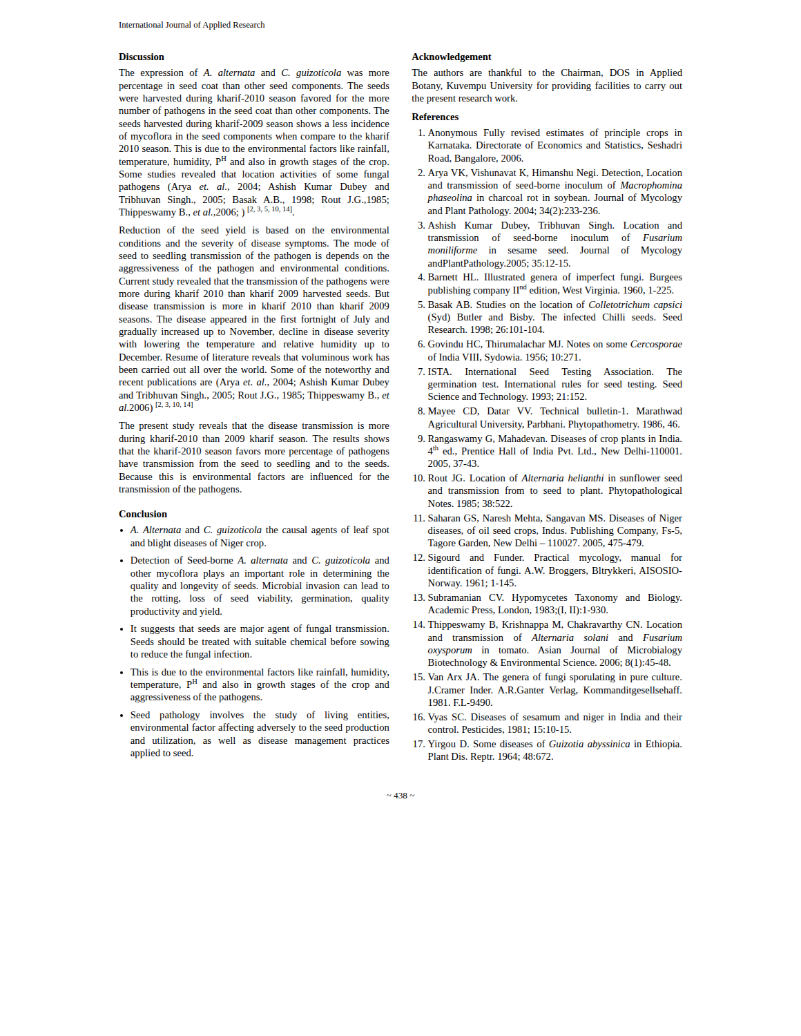International Journal of Applied Research
Discussion
The expression of A. alternata and C. guizoticola was more percentage in seed coat than other seed components. The seeds were harvested during kharif-2010 season favored for the more number of pathogens in the seed coat than other components. The seeds harvested during kharif-2009 season shows a less incidence of mycoflora in the seed components when compare to the kharif 2010 season. This is due to the environmental factors like rainfall, temperature, humidity, PH and also in growth stages of the crop. Some studies revealed that location activities of some fungal pathogens (Arya et. al., 2004; Ashish Kumar Dubey and Tribhuvan Singh., 2005; Basak A.B., 1998; Rout J.G.,1985; Thippeswamy B., et al., 2006; ) [2, 3, 5, 10, 14].
Reduction of the seed yield is based on the environmental conditions and the severity of disease symptoms. The mode of seed to seedling transmission of the pathogen is depends on the aggressiveness of the pathogen and environmental conditions. Current study revealed that the transmission of the pathogens were more during kharif 2010 than kharif 2009 harvested seeds. But disease transmission is more in kharif 2010 than kharif 2009 seasons. The disease appeared in the first fortnight of July and gradually increased up to November, decline in disease severity with lowering the temperature and relative humidity up to December. Resume of literature reveals that voluminous work has been carried out all over the world. Some of the noteworthy and recent publications are (Arya et. al., 2004; Ashish Kumar Dubey and Tribhuvan Singh., 2005; Rout J.G., 1985; Thippeswamy B., et al. 2006) [2, 3, 10, 14]
The present study reveals that the disease transmission is more during kharif-2010 than 2009 kharif season. The results shows that the kharif-2010 season favors more percentage of pathogens have transmission from the seed to seedling and to the seeds. Because this is environmental factors are influenced for the transmission of the pathogens.
Conclusion
A. Alternata and C. guizoticola the causal agents of leaf spot and blight diseases of Niger crop.
Detection of Seed-borne A. alternata and C. guizoticola and other mycoflora plays an important role in determining the quality and longevity of seeds. Microbial invasion can lead to the rotting, loss of seed viability, germination, quality productivity and yield.
It suggests that seeds are major agent of fungal transmission. Seeds should be treated with suitable chemical before sowing to reduce the fungal infection.
This is due to the environmental factors like rainfall, humidity, temperature, PH and also in growth stages of the crop and aggressiveness of the pathogens.
Seed pathology involves the study of living entities, environmental factor affecting adversely to the seed production and utilization, as well as disease management practices applied to seed.
Acknowledgement
The authors are thankful to the Chairman, DOS in Applied Botany, Kuvempu University for providing facilities to carry out the present research work.
References
Anonymous Fully revised estimates of principle crops in Karnataka. Directorate of Economics and Statistics, Seshadri Road, Bangalore, 2006.
Arya VK, Vishunavat K, Himanshu Negi. Detection, Location and transmission of seed-borne inoculum of Macrophomina phaseolina in charcoal rot in soybean. Journal of Mycology and Plant Pathology. 2004; 34(2):233-236.
Ashish Kumar Dubey, Tribhuvan Singh. Location and transmission of seed-borne inoculum of Fusarium moniliforme in sesame seed. Journal of Mycology andPlantPathology.2005; 35:12-15.
Barnett HL. Illustrated genera of imperfect fungi. Burgees publishing company IInd edition, West Virginia. 1960, 1-225.
Basak AB. Studies on the location of Colletotrichum capsici (Syd) Butler and Bisby. The infected Chilli seeds. Seed Research. 1998; 26:101-104.
Govindu HC, Thirumalachar MJ. Notes on some Cercosporae of India VIII, Sydowia. 1956; 10:271.
ISTA. International Seed Testing Association. The germination test. International rules for seed testing. Seed Science and Technology. 1993; 21:152.
Mayee CD, Datar VV. Technical bulletin-1. Marathwad Agricultural University, Parbhani. Phytopathometry. 1986, 46.
Rangaswamy G, Mahadevan. Diseases of crop plants in India. 4th ed., Prentice Hall of India Pvt. Ltd., New Delhi-110001. 2005, 37-43.
Rout JG. Location of Alternaria helianthi in sunflower seed and transmission from to seed to plant. Phytopathological Notes. 1985; 38:522.
Saharan GS, Naresh Mehta, Sangavan MS. Diseases of Niger diseases, of oil seed crops, Indus. Publishing Company, Fs-5, Tagore Garden, New Delhi – 110027. 2005, 475-479.
Sigourd and Funder. Practical mycology, manual for identification of fungi. A.W. Broggers, Bltrykkeri, AISOSIO-Norway. 1961; 1-145.
Subramanian CV. Hypomycetes Taxonomy and Biology. Academic Press, London, 1983;(I, II):1-930.
Thippeswamy B, Krishnappa M, Chakravarthy CN. Location and transmission of Alternaria solani and Fusarium oxysporum in tomato. Asian Journal of Microbialogy Biotechnology & Environmental Science. 2006; 8(1):45-48.
Van Arx JA. The genera of fungi sporulating in pure culture. J.Cramer Inder. A.R.Ganter Verlag, Kommanditgesellsehaff. 1981. F.L-9490.
Vyas SC. Diseases of sesamum and niger in India and their control. Pesticides, 1981; 15:10-15.
Yirgou D. Some diseases of Guizotia abyssinica in Ethiopia. Plant Dis. Reptr. 1964; 48:672.
~ 438 ~